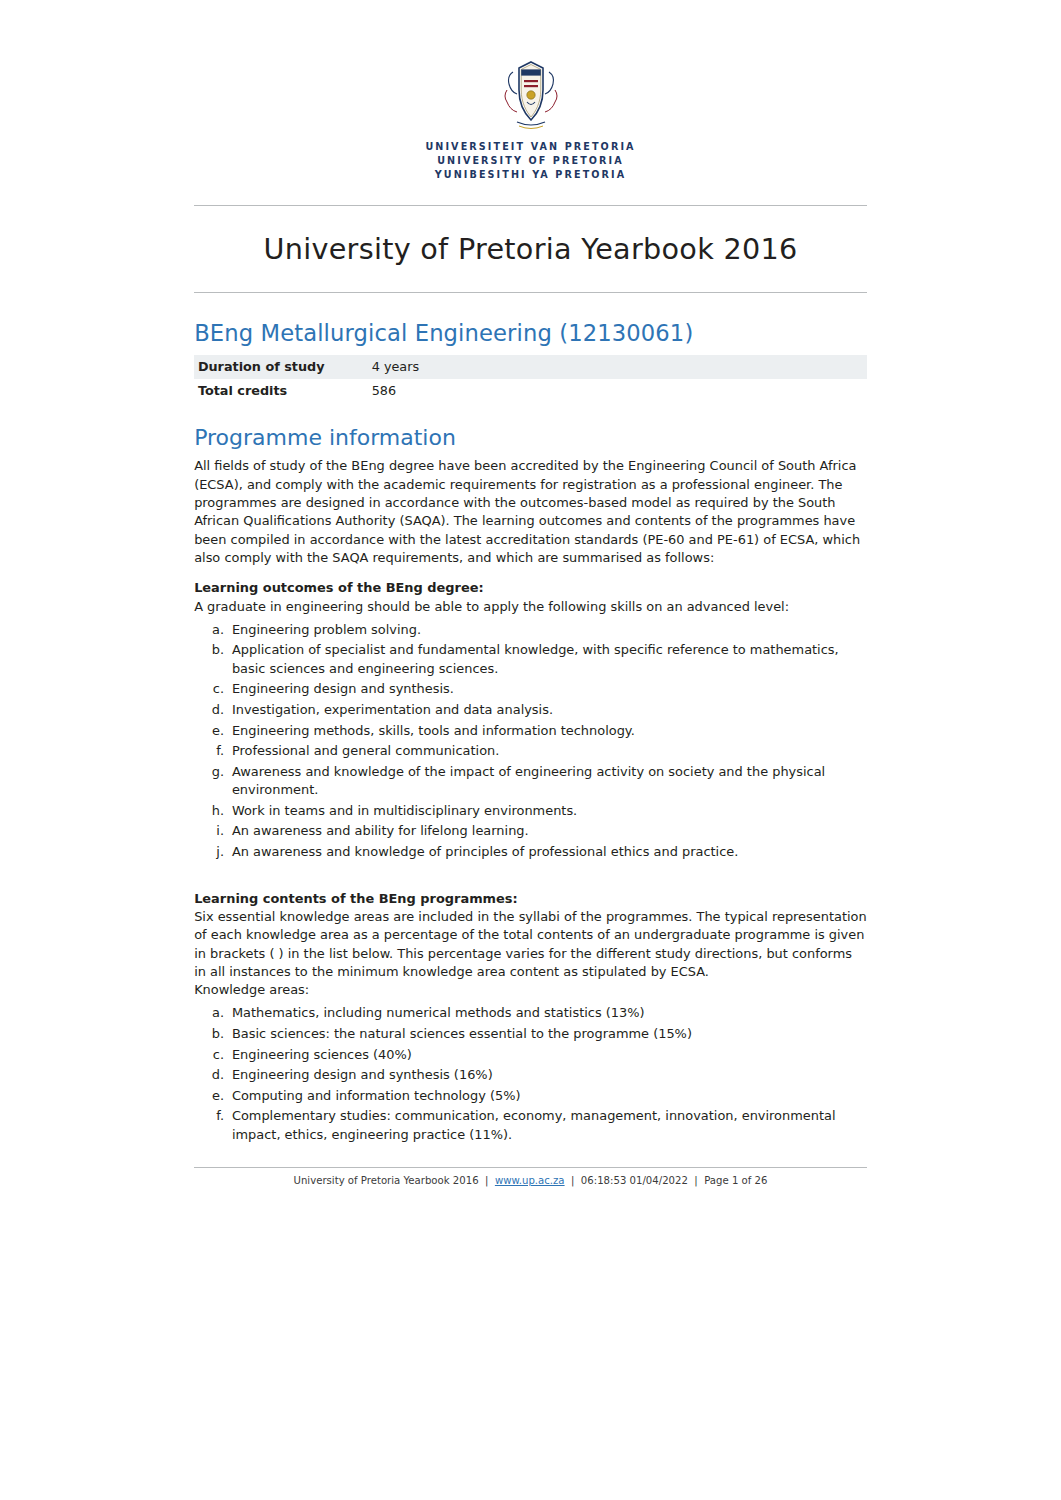UNIVERSITEIT VAN PRETORIA UNIVERSITY OF PRETORIA YUNIBESITHI YA PRETORIA
University of Pretoria Yearbook 2016
BEng Metallurgical Engineering (12130061)
| Duration of study | 4 years |
| Total credits | 586 |
Programme information
All fields of study of the BEng degree have been accredited by the Engineering Council of South Africa (ECSA), and comply with the academic requirements for registration as a professional engineer. The programmes are designed in accordance with the outcomes-based model as required by the South African Qualifications Authority (SAQA). The learning outcomes and contents of the programmes have been compiled in accordance with the latest accreditation standards (PE-60 and PE-61) of ECSA, which also comply with the SAQA requirements, and which are summarised as follows:
Learning outcomes of the BEng degree:
A graduate in engineering should be able to apply the following skills on an advanced level:
Engineering problem solving.
Application of specialist and fundamental knowledge, with specific reference to mathematics, basic sciences and engineering sciences.
Engineering design and synthesis.
Investigation, experimentation and data analysis.
Engineering methods, skills, tools and information technology.
Professional and general communication.
Awareness and knowledge of the impact of engineering activity on society and the physical environment.
Work in teams and in multidisciplinary environments.
An awareness and ability for lifelong learning.
An awareness and knowledge of principles of professional ethics and practice.
Learning contents of the BEng programmes:
Six essential knowledge areas are included in the syllabi of the programmes. The typical representation of each knowledge area as a percentage of the total contents of an undergraduate programme is given in brackets ( ) in the list below. This percentage varies for the different study directions, but conforms in all instances to the minimum knowledge area content as stipulated by ECSA.
Knowledge areas:
Mathematics, including numerical methods and statistics (13%)
Basic sciences: the natural sciences essential to the programme (15%)
Engineering sciences (40%)
Engineering design and synthesis (16%)
Computing and information technology (5%)
Complementary studies: communication, economy, management, innovation, environmental impact, ethics, engineering practice (11%).
University of Pretoria Yearbook 2016 | www.up.ac.za | 06:18:53 01/04/2022 | Page 1 of 26